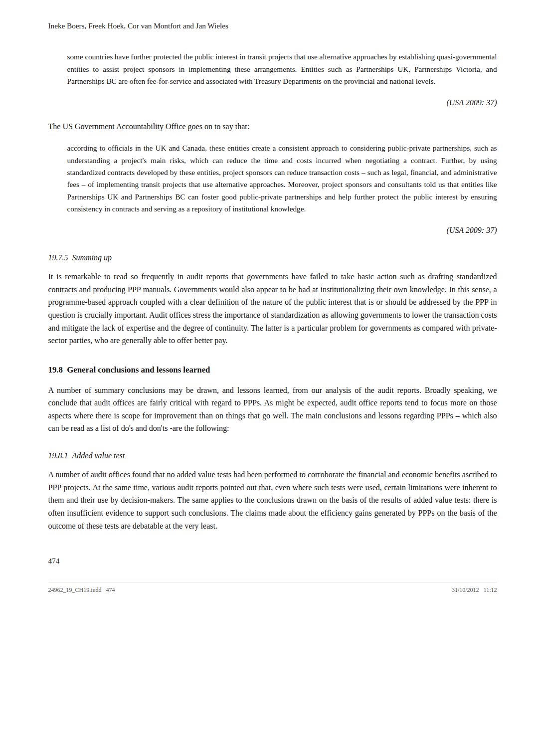Ineke Boers, Freek Hoek, Cor van Montfort and Jan Wieles
some countries have further protected the public interest in transit projects that use alternative approaches by establishing quasi-governmental entities to assist project sponsors in implementing these arrangements. Entities such as Partnerships UK, Partnerships Victoria, and Partnerships BC are often fee-for-service and associated with Treasury Departments on the provincial and national levels.
(USA 2009: 37)
The US Government Accountability Office goes on to say that:
according to officials in the UK and Canada, these entities create a consistent approach to considering public-private partnerships, such as understanding a project's main risks, which can reduce the time and costs incurred when negotiating a contract. Further, by using standardized contracts developed by these entities, project sponsors can reduce transaction costs – such as legal, financial, and administrative fees – of implementing transit projects that use alternative approaches. Moreover, project sponsors and consultants told us that entities like Partnerships UK and Partnerships BC can foster good public-private partnerships and help further protect the public interest by ensuring consistency in contracts and serving as a repository of institutional knowledge.
(USA 2009: 37)
19.7.5 Summing up
It is remarkable to read so frequently in audit reports that governments have failed to take basic action such as drafting standardized contracts and producing PPP manuals. Governments would also appear to be bad at institutionalizing their own knowledge. In this sense, a programme-based approach coupled with a clear definition of the nature of the public interest that is or should be addressed by the PPP in question is crucially important. Audit offices stress the importance of standardization as allowing governments to lower the transaction costs and mitigate the lack of expertise and the degree of continuity. The latter is a particular problem for governments as compared with private-sector parties, who are generally able to offer better pay.
19.8 General conclusions and lessons learned
A number of summary conclusions may be drawn, and lessons learned, from our analysis of the audit reports. Broadly speaking, we conclude that audit offices are fairly critical with regard to PPPs. As might be expected, audit office reports tend to focus more on those aspects where there is scope for improvement than on things that go well. The main conclusions and lessons regarding PPPs – which also can be read as a list of do's and don'ts -are the following:
19.8.1 Added value test
A number of audit offices found that no added value tests had been performed to corroborate the financial and economic benefits ascribed to PPP projects. At the same time, various audit reports pointed out that, even where such tests were used, certain limitations were inherent to them and their use by decision-makers. The same applies to the conclusions drawn on the basis of the results of added value tests: there is often insufficient evidence to support such conclusions. The claims made about the efficiency gains generated by PPPs on the basis of the outcome of these tests are debatable at the very least.
474
24962_19_CH19.indd 474 31/10/2012 11:12